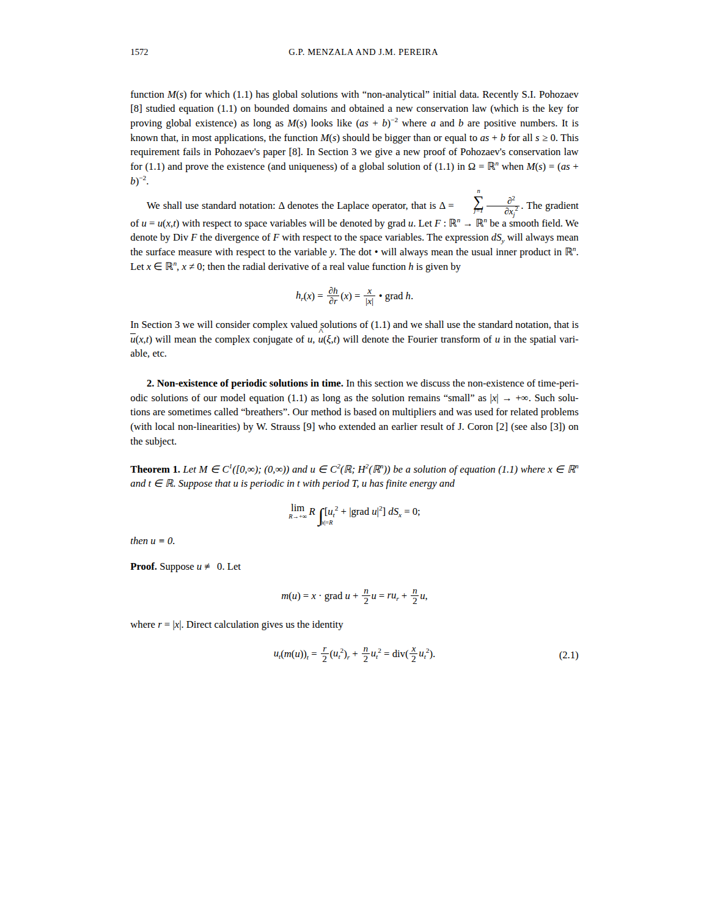1572 G.P. MENZALA AND J.M. PEREIRA
function M(s) for which (1.1) has global solutions with “non-analytical” initial data. Recently S.I. Pohozaev [8] studied equation (1.1) on bounded domains and obtained a new conservation law (which is the key for proving global existence) as long as M(s) looks like (as + b)−2 where a and b are positive numbers. It is known that, in most applications, the function M(s) should be bigger than or equal to as + b for all s ≥ 0. This requirement fails in Pohozaev's paper [8]. In Section 3 we give a new proof of Pohozaev's conservation law for (1.1) and prove the existence (and uniqueness) of a global solution of (1.1) in Ω = ℝn when M(s) = (as + b)−2.
We shall use standard notation: Δ denotes the Laplace operator, that is Δ = n∑j=1∂2∂xj2. The gradient of u = u(x,t) with respect to space variables will be denoted by grad u. Let F : ℝn → ℝn be a smooth field. We denote by Div F the divergence of F with respect to the space variables. The expression dSy will always mean the surface measure with respect to the variable y. The dot • will always mean the usual inner product in ℝn. Let x ∈ ℝn, x ≠ 0; then the radial derivative of a real value function h is given by
hr(x) = ∂h∂r(x) = x|x| • grad h.
In Section 3 we will consider complex valued solutions of (1.1) and we shall use the standard notation, that is u(x,t) will mean the complex conjugate of u, u(ξ,t) will denote the Fourier transform of u in the spatial variable, etc.
2. Non-existence of periodic solutions in time. In this section we discuss the non-existence of time-periodic solutions of our model equation (1.1) as long as the solution remains “small” as |x| → +∞. Such solutions are sometimes called “breathers”. Our method is based on multipliers and was used for related problems (with local non-linearities) by W. Strauss [9] who extended an earlier result of J. Coron [2] (see also [3]) on the subject.
Theorem 1. Let M ∈ C1([0,∞); (0,∞)) and u ∈ C2(ℝ; H2(ℝn)) be a solution of equation (1.1) where x ∈ ℝn and t ∈ ℝ. Suppose that u is periodic in t with period T, u has finite energy and
lim R→+∞R ∫|x|=R[ut2 + |grad u|2] dSx = 0;
then u ≡ 0.
Proof. Suppose u ≢ 0. Let
m(u) = x · grad u + n 2 u = rur + n 2 u,
where r = |x|. Direct calculation gives us the identity
ut(m(u))t = r 2(ut2)r + n 2 ut2 = div(x 2 ut2).
(2.1)